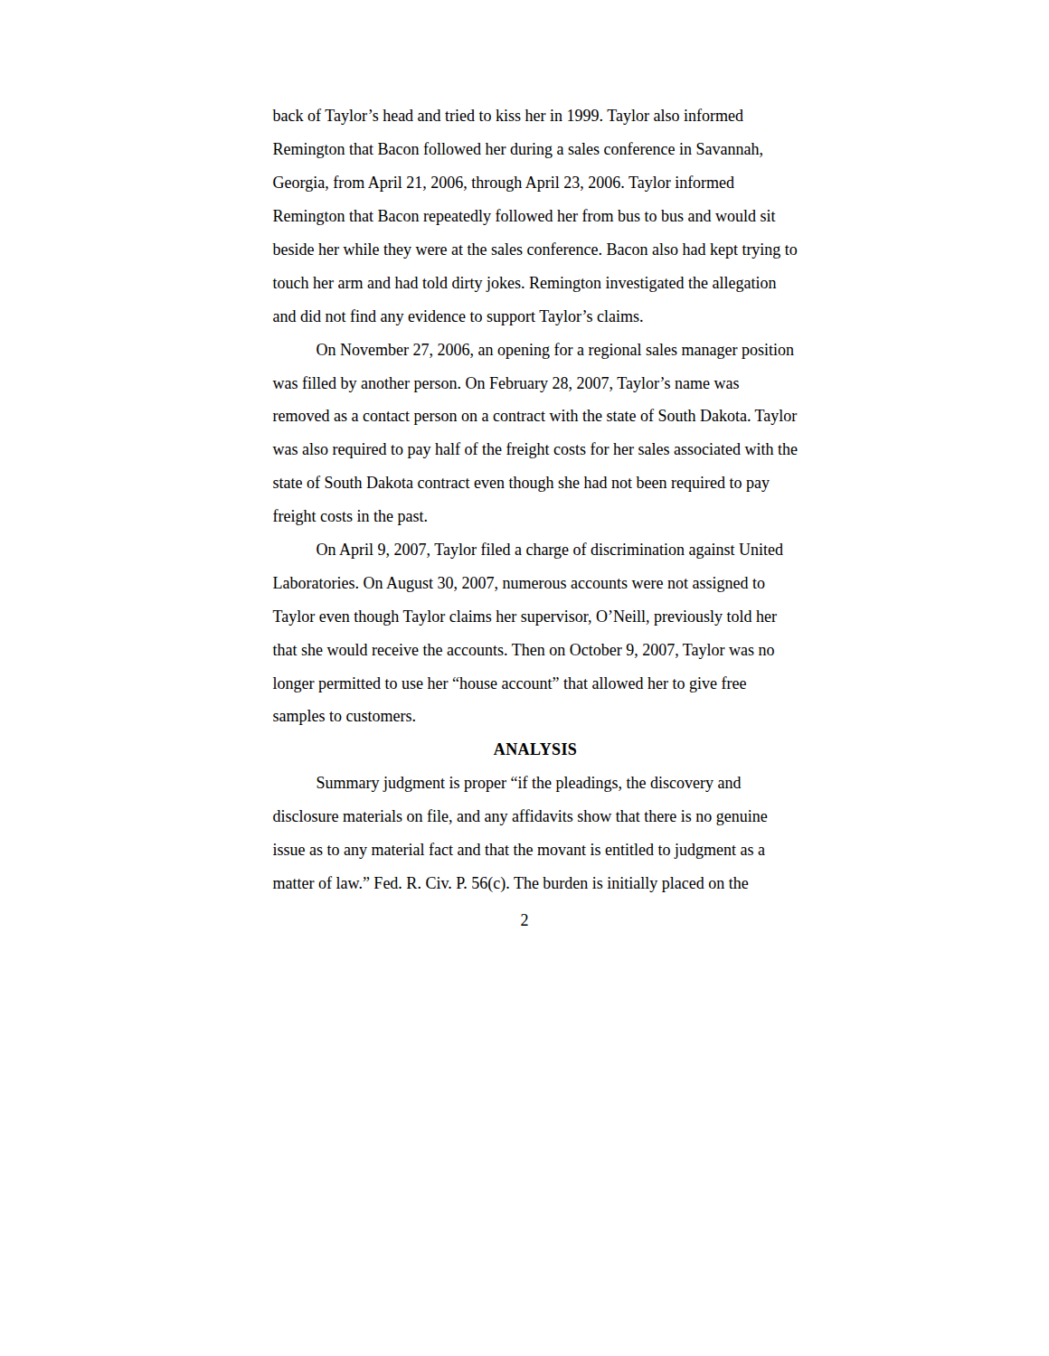back of Taylor’s head and tried to kiss her in 1999. Taylor also informed Remington that Bacon followed her during a sales conference in Savannah, Georgia, from April 21, 2006, through April 23, 2006. Taylor informed Remington that Bacon repeatedly followed her from bus to bus and would sit beside her while they were at the sales conference. Bacon also had kept trying to touch her arm and had told dirty jokes. Remington investigated the allegation and did not find any evidence to support Taylor’s claims.
On November 27, 2006, an opening for a regional sales manager position was filled by another person. On February 28, 2007, Taylor’s name was removed as a contact person on a contract with the state of South Dakota. Taylor was also required to pay half of the freight costs for her sales associated with the state of South Dakota contract even though she had not been required to pay freight costs in the past.
On April 9, 2007, Taylor filed a charge of discrimination against United Laboratories. On August 30, 2007, numerous accounts were not assigned to Taylor even though Taylor claims her supervisor, O’Neill, previously told her that she would receive the accounts. Then on October 9, 2007, Taylor was no longer permitted to use her “house account” that allowed her to give free samples to customers.
ANALYSIS
Summary judgment is proper “if the pleadings, the discovery and disclosure materials on file, and any affidavits show that there is no genuine issue as to any material fact and that the movant is entitled to judgment as a matter of law.” Fed. R. Civ. P. 56(c). The burden is initially placed on the
2